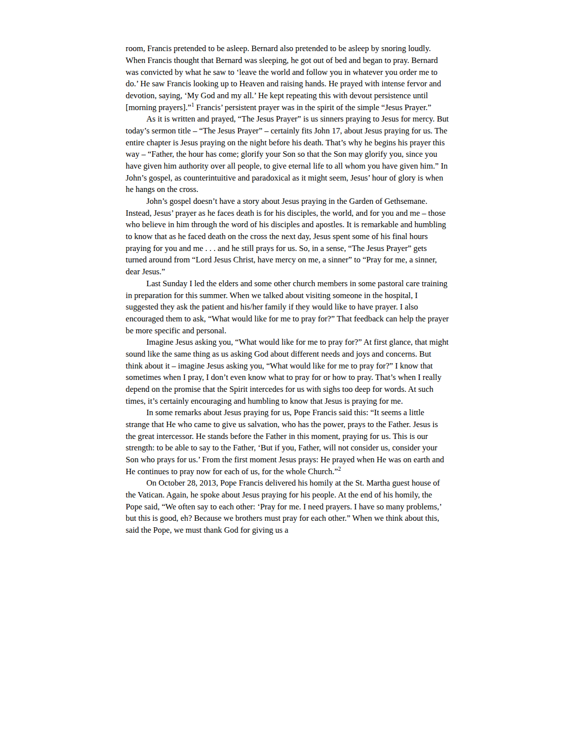room, Francis pretended to be asleep. Bernard also pretended to be asleep by snoring loudly. When Francis thought that Bernard was sleeping, he got out of bed and began to pray. Bernard was convicted by what he saw to ‘leave the world and follow you in whatever you order me to do.’ He saw Francis looking up to Heaven and raising hands. He prayed with intense fervor and devotion, saying, ‘My God and my all.’ He kept repeating this with devout persistence until [morning prayers].”1 Francis’ persistent prayer was in the spirit of the simple “Jesus Prayer.”
As it is written and prayed, “The Jesus Prayer” is us sinners praying to Jesus for mercy. But today’s sermon title – “The Jesus Prayer” – certainly fits John 17, about Jesus praying for us. The entire chapter is Jesus praying on the night before his death. That’s why he begins his prayer this way – “Father, the hour has come; glorify your Son so that the Son may glorify you, since you have given him authority over all people, to give eternal life to all whom you have given him.” In John’s gospel, as counterintuitive and paradoxical as it might seem, Jesus’ hour of glory is when he hangs on the cross.
John’s gospel doesn’t have a story about Jesus praying in the Garden of Gethsemane. Instead, Jesus’ prayer as he faces death is for his disciples, the world, and for you and me – those who believe in him through the word of his disciples and apostles. It is remarkable and humbling to know that as he faced death on the cross the next day, Jesus spent some of his final hours praying for you and me . . . and he still prays for us. So, in a sense, “The Jesus Prayer” gets turned around from “Lord Jesus Christ, have mercy on me, a sinner” to “Pray for me, a sinner, dear Jesus.”
Last Sunday I led the elders and some other church members in some pastoral care training in preparation for this summer. When we talked about visiting someone in the hospital, I suggested they ask the patient and his/her family if they would like to have prayer. I also encouraged them to ask, “What would like for me to pray for?” That feedback can help the prayer be more specific and personal.
Imagine Jesus asking you, “What would like for me to pray for?” At first glance, that might sound like the same thing as us asking God about different needs and joys and concerns. But think about it – imagine Jesus asking you, “What would like for me to pray for?” I know that sometimes when I pray, I don’t even know what to pray for or how to pray. That’s when I really depend on the promise that the Spirit intercedes for us with sighs too deep for words. At such times, it’s certainly encouraging and humbling to know that Jesus is praying for me.
In some remarks about Jesus praying for us, Pope Francis said this: “It seems a little strange that He who came to give us salvation, who has the power, prays to the Father. Jesus is the great intercessor. He stands before the Father in this moment, praying for us. This is our strength: to be able to say to the Father, ‘But if you, Father, will not consider us, consider your Son who prays for us.’ From the first moment Jesus prays: He prayed when He was on earth and He continues to pray now for each of us, for the whole Church.”2
On October 28, 2013, Pope Francis delivered his homily at the St. Martha guest house of the Vatican. Again, he spoke about Jesus praying for his people. At the end of his homily, the Pope said, “We often say to each other: ‘Pray for me. I need prayers. I have so many problems,’ but this is good, eh? Because we brothers must pray for each other.” When we think about this, said the Pope, we must thank God for giving us a